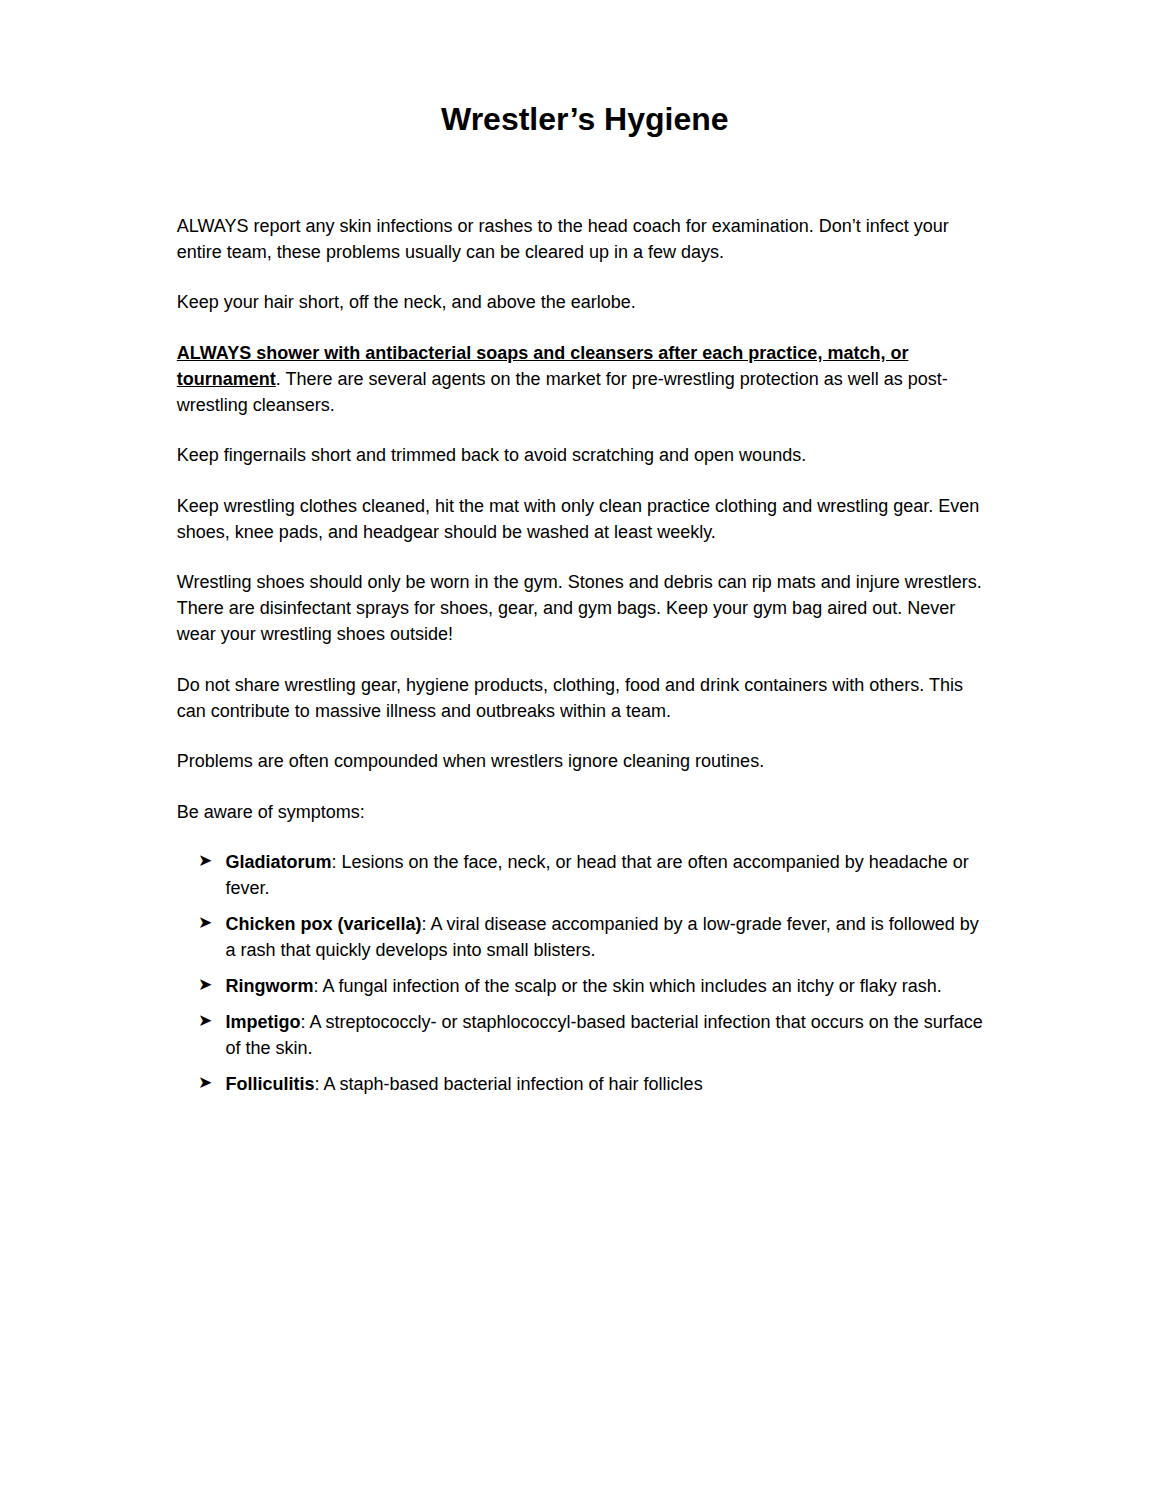Wrestler’s Hygiene
ALWAYS report any skin infections or rashes to the head coach for examination. Don’t infect your entire team, these problems usually can be cleared up in a few days.
Keep your hair short, off the neck, and above the earlobe.
ALWAYS shower with antibacterial soaps and cleansers after each practice, match, or tournament. There are several agents on the market for pre-wrestling protection as well as post-wrestling cleansers.
Keep fingernails short and trimmed back to avoid scratching and open wounds.
Keep wrestling clothes cleaned, hit the mat with only clean practice clothing and wrestling gear. Even shoes, knee pads, and headgear should be washed at least weekly.
Wrestling shoes should only be worn in the gym. Stones and debris can rip mats and injure wrestlers. There are disinfectant sprays for shoes, gear, and gym bags. Keep your gym bag aired out. Never wear your wrestling shoes outside!
Do not share wrestling gear, hygiene products, clothing, food and drink containers with others. This can contribute to massive illness and outbreaks within a team.
Problems are often compounded when wrestlers ignore cleaning routines.
Be aware of symptoms:
Gladiatorum: Lesions on the face, neck, or head that are often accompanied by headache or fever.
Chicken pox (varicella): A viral disease accompanied by a low-grade fever, and is followed by a rash that quickly develops into small blisters.
Ringworm: A fungal infection of the scalp or the skin which includes an itchy or flaky rash.
Impetigo: A streptococcly- or staphlococcyl-based bacterial infection that occurs on the surface of the skin.
Folliculitis: A staph-based bacterial infection of hair follicles